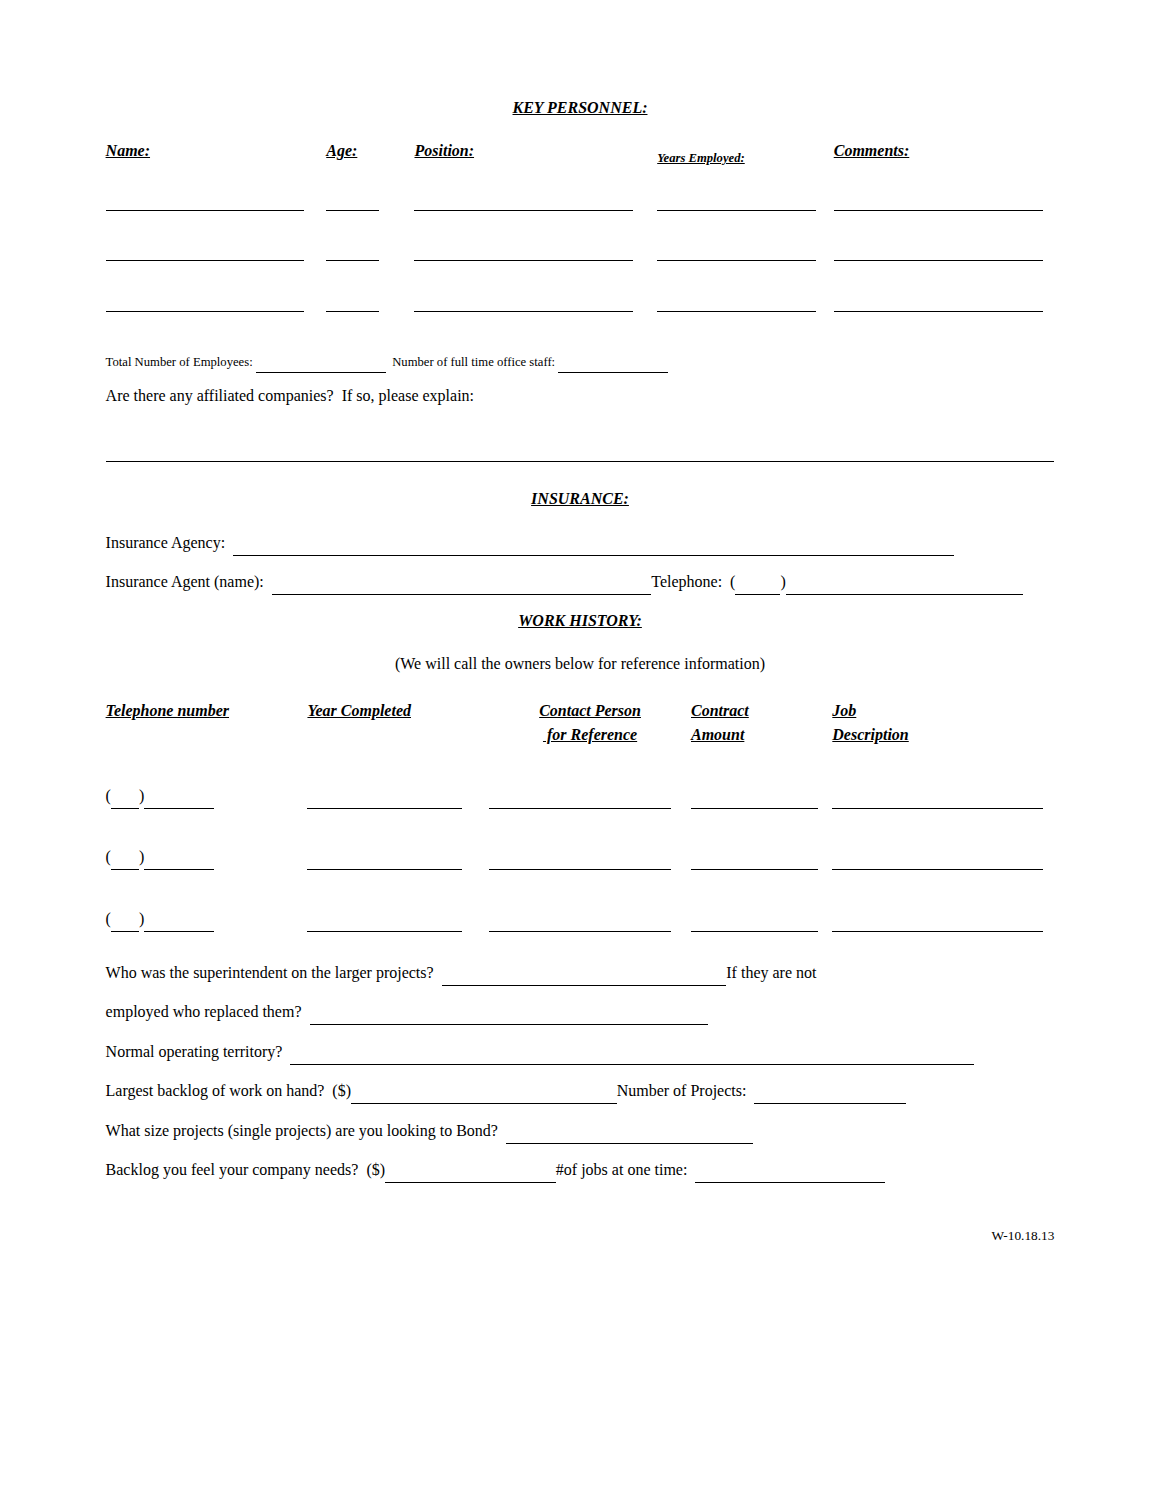KEY PERSONNEL:
| Name: | Age: | Position: | Years Employed: | Comments: |
Total Number of Employees: Number of full time office staff:
Are there any affiliated companies? If so, please explain:
INSURANCE:
Insurance Agency:
Insurance Agent (name): Telephone: ( )
WORK HISTORY:
(We will call the owners below for reference information)
| Telephone number | Year Completed | Contact Person for Reference | Contract Amount | Job Description |
| ( ) | | | | |
| ( ) | | | | |
| ( ) | | | | |
Who was the superintendent on the larger projects? If they are not
employed who replaced them?
Normal operating territory?
Largest backlog of work on hand? ($) Number of Projects:
What size projects (single projects) are you looking to Bond?
Backlog you feel your company needs? ($) #of jobs at one time:
W-10.18.13